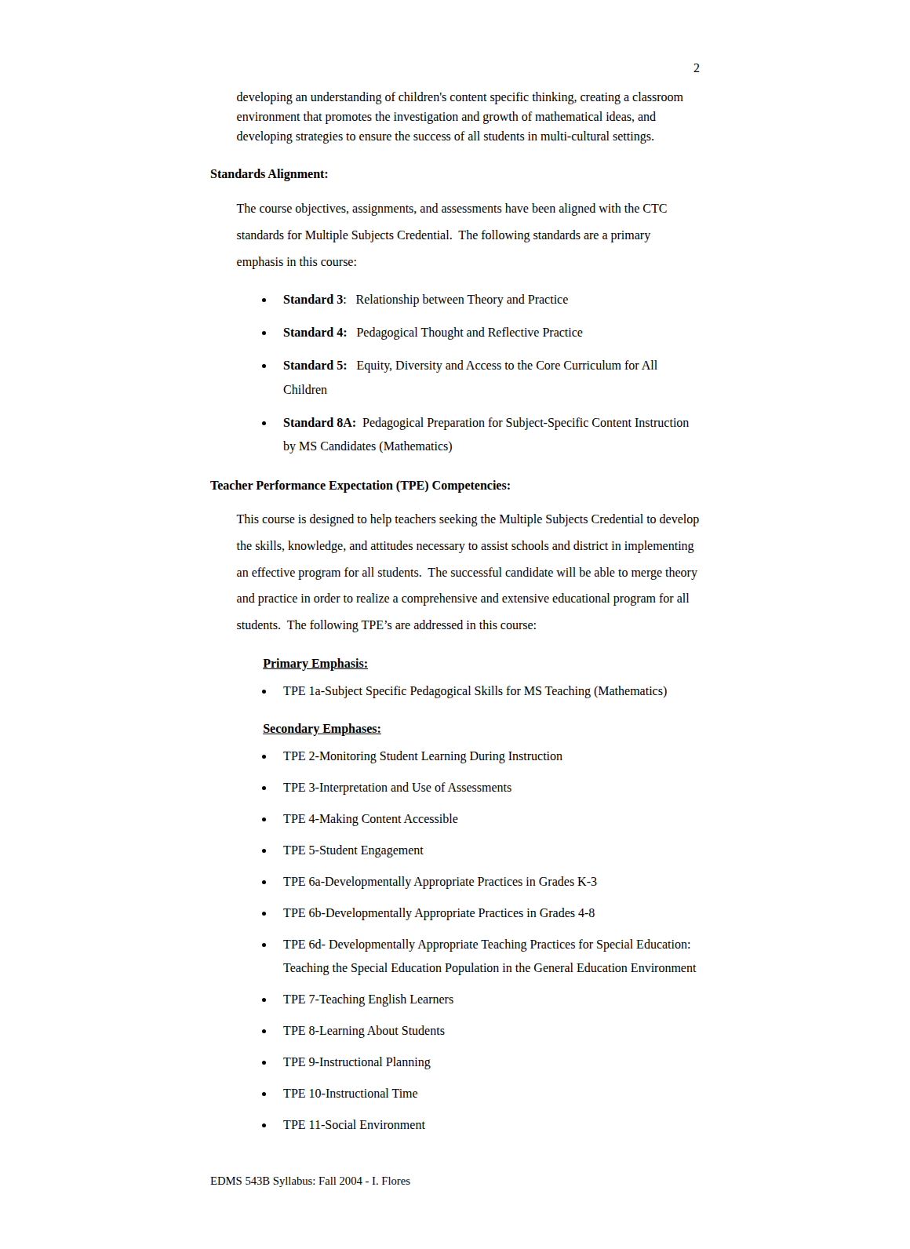2
developing an understanding of children's content specific thinking, creating a classroom environment that promotes the investigation and growth of mathematical ideas, and developing strategies to ensure the success of all students in multi-cultural settings.
Standards Alignment:
The course objectives, assignments, and assessments have been aligned with the CTC standards for Multiple Subjects Credential. The following standards are a primary emphasis in this course:
Standard 3: Relationship between Theory and Practice
Standard 4: Pedagogical Thought and Reflective Practice
Standard 5: Equity, Diversity and Access to the Core Curriculum for All Children
Standard 8A: Pedagogical Preparation for Subject-Specific Content Instruction by MS Candidates (Mathematics)
Teacher Performance Expectation (TPE) Competencies:
This course is designed to help teachers seeking the Multiple Subjects Credential to develop the skills, knowledge, and attitudes necessary to assist schools and district in implementing an effective program for all students. The successful candidate will be able to merge theory and practice in order to realize a comprehensive and extensive educational program for all students. The following TPE’s are addressed in this course:
Primary Emphasis:
TPE 1a-Subject Specific Pedagogical Skills for MS Teaching (Mathematics)
Secondary Emphases:
TPE 2-Monitoring Student Learning During Instruction
TPE 3-Interpretation and Use of Assessments
TPE 4-Making Content Accessible
TPE 5-Student Engagement
TPE 6a-Developmentally Appropriate Practices in Grades K-3
TPE 6b-Developmentally Appropriate Practices in Grades 4-8
TPE 6d- Developmentally Appropriate Teaching Practices for Special Education: Teaching the Special Education Population in the General Education Environment
TPE 7-Teaching English Learners
TPE 8-Learning About Students
TPE 9-Instructional Planning
TPE 10-Instructional Time
TPE 11-Social Environment
EDMS 543B Syllabus: Fall 2004 - I. Flores